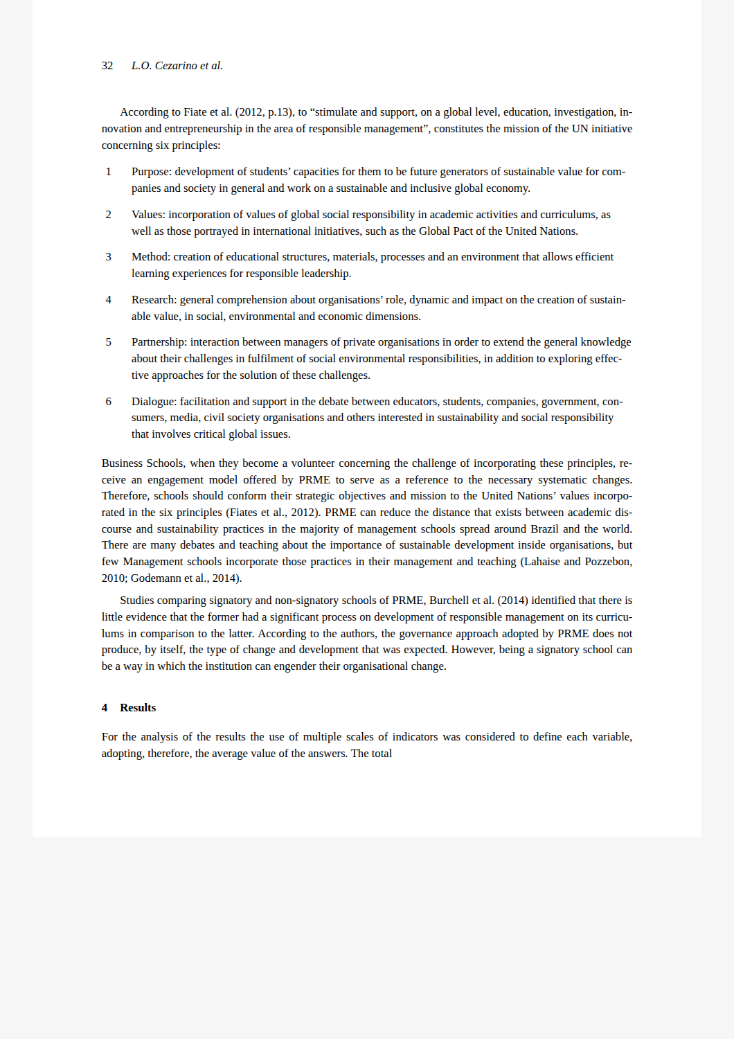32 L.O. Cezarino et al.
According to Fiate et al. (2012, p.13), to “stimulate and support, on a global level, education, investigation, innovation and entrepreneurship in the area of responsible management”, constitutes the mission of the UN initiative concerning six principles:
Purpose: development of students’ capacities for them to be future generators of sustainable value for companies and society in general and work on a sustainable and inclusive global economy.
Values: incorporation of values of global social responsibility in academic activities and curriculums, as well as those portrayed in international initiatives, such as the Global Pact of the United Nations.
Method: creation of educational structures, materials, processes and an environment that allows efficient learning experiences for responsible leadership.
Research: general comprehension about organisations’ role, dynamic and impact on the creation of sustainable value, in social, environmental and economic dimensions.
Partnership: interaction between managers of private organisations in order to extend the general knowledge about their challenges in fulfilment of social environmental responsibilities, in addition to exploring effective approaches for the solution of these challenges.
Dialogue: facilitation and support in the debate between educators, students, companies, government, consumers, media, civil society organisations and others interested in sustainability and social responsibility that involves critical global issues.
Business Schools, when they become a volunteer concerning the challenge of incorporating these principles, receive an engagement model offered by PRME to serve as a reference to the necessary systematic changes. Therefore, schools should conform their strategic objectives and mission to the United Nations’ values incorporated in the six principles (Fiates et al., 2012). PRME can reduce the distance that exists between academic discourse and sustainability practices in the majority of management schools spread around Brazil and the world. There are many debates and teaching about the importance of sustainable development inside organisations, but few Management schools incorporate those practices in their management and teaching (Lahaise and Pozzebon, 2010; Godemann et al., 2014).
Studies comparing signatory and non-signatory schools of PRME, Burchell et al. (2014) identified that there is little evidence that the former had a significant process on development of responsible management on its curriculums in comparison to the latter. According to the authors, the governance approach adopted by PRME does not produce, by itself, the type of change and development that was expected. However, being a signatory school can be a way in which the institution can engender their organisational change.
4 Results
For the analysis of the results the use of multiple scales of indicators was considered to define each variable, adopting, therefore, the average value of the answers. The total